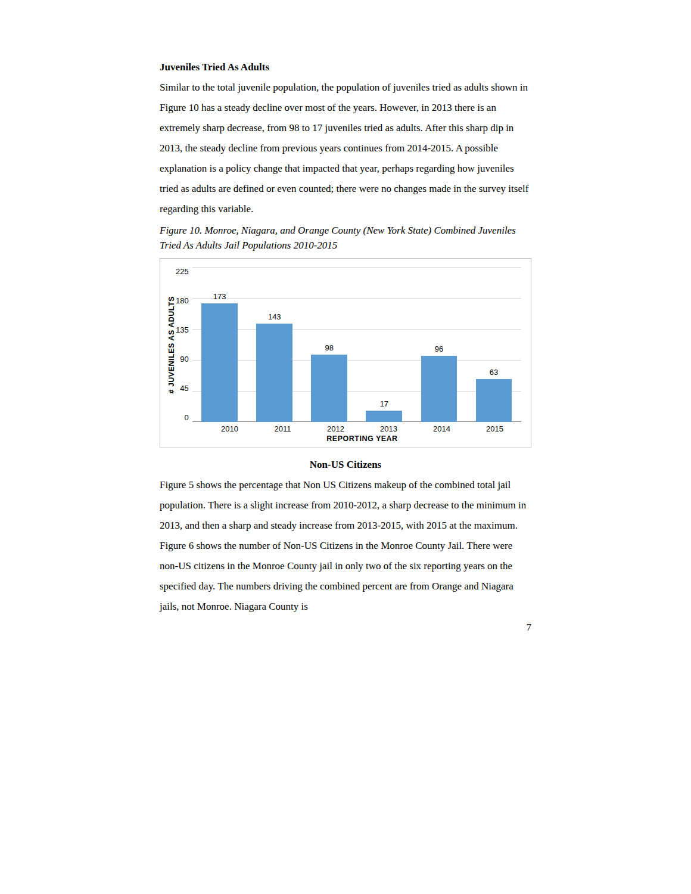Juveniles Tried As Adults
Similar to the total juvenile population, the population of juveniles tried as adults shown in Figure 10 has a steady decline over most of the years. However, in 2013 there is an extremely sharp decrease, from 98 to 17 juveniles tried as adults. After this sharp dip in 2013, the steady decline from previous years continues from 2014-2015. A possible explanation is a policy change that impacted that year, perhaps regarding how juveniles tried as adults are defined or even counted; there were no changes made in the survey itself regarding this variable.
Figure 10. Monroe, Niagara, and Orange County (New York State) Combined Juveniles Tried As Adults Jail Populations 2010-2015
# JUVENILES AS ADULTS
225
180
135
90
45
0
173
143
98
17
96
63
2010 2011 2012 2013 2014 2015
REPORTING YEAR
Non-US Citizens
Figure 5 shows the percentage that Non US Citizens makeup of the combined total jail population. There is a slight increase from 2010-2012, a sharp decrease to the minimum in 2013, and then a sharp and steady increase from 2013-2015, with 2015 at the maximum. Figure 6 shows the number of Non-US Citizens in the Monroe County Jail. There were non-US citizens in the Monroe County jail in only two of the six reporting years on the specified day. The numbers driving the combined percent are from Orange and Niagara jails, not Monroe. Niagara County is
7